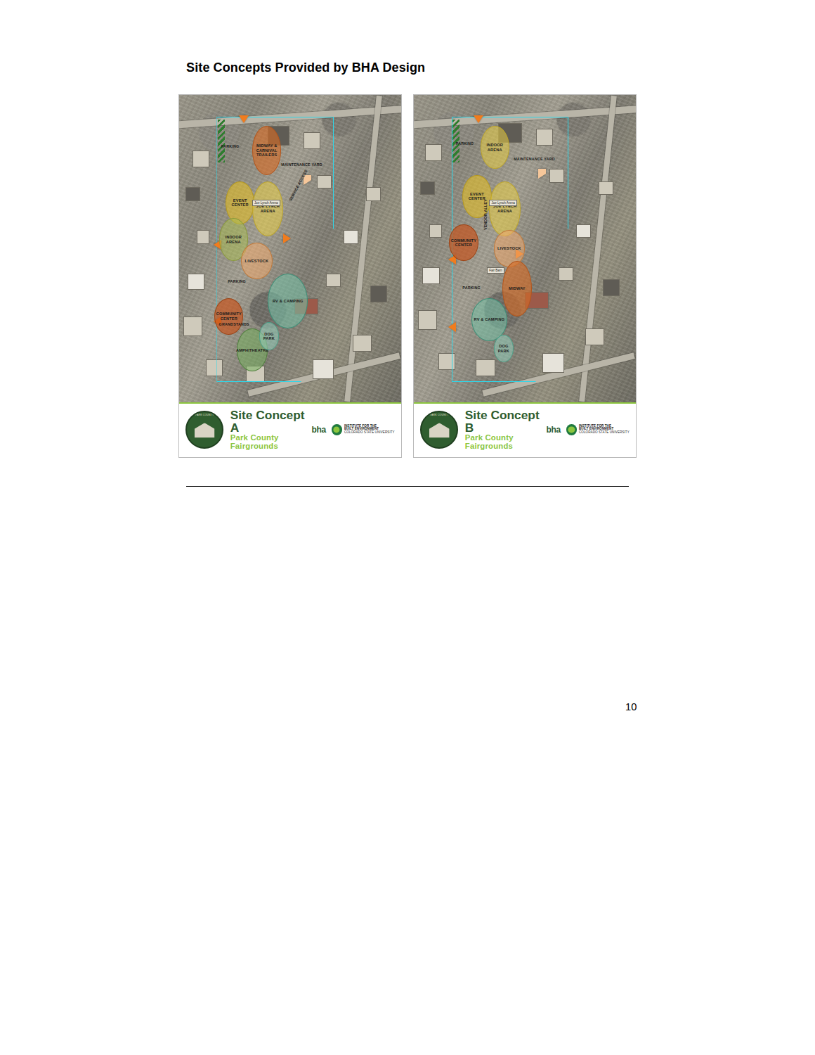Site Concepts Provided by BHA Design
Midway & Carnival Trailers
Event Center
Joe Lynch Arena
Indoor Arena
Livestock
RV & Camping
Community Center
Amphitheatre
Dog Park
Parking
Parking
Grandstands
Maintenance Yard
Service Access
Joe Lynch Arena
Site Concept A
Park County Fairgrounds
bha
Institute for the Built Environment Colorado State University
Indoor Arena
Event Center
Joe Lynch Arena
Community Center
Livestock
Midway
RV & Camping
Dog Park
Parking
Parking
Vendor Alley
Maintenance Yard
Joe Lynch Arena
Fair Barn
Site Concept B
Park County Fairgrounds
bha
Institute for the Built Environment Colorado State University
10